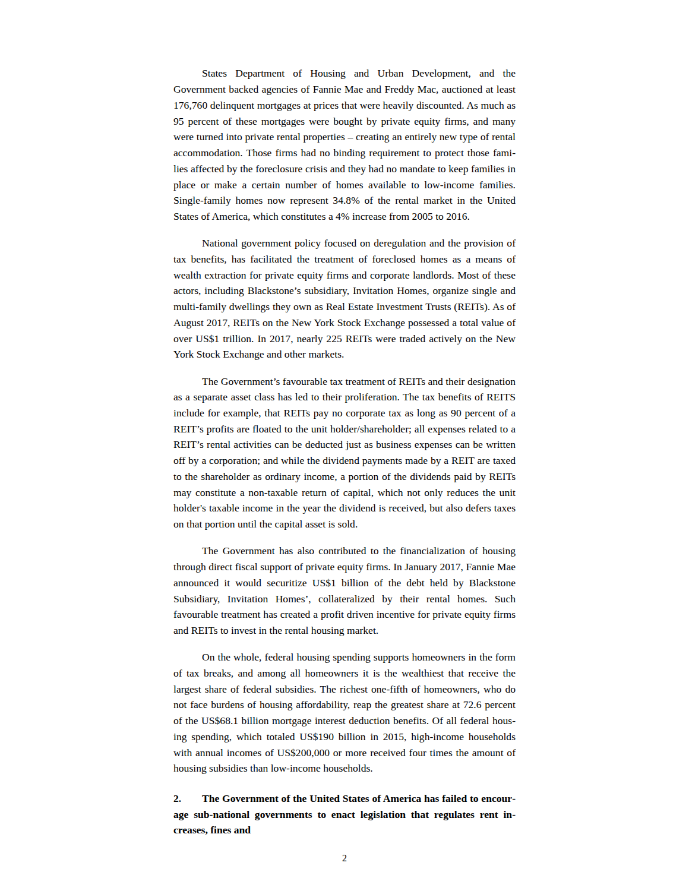States Department of Housing and Urban Development, and the Government backed agencies of Fannie Mae and Freddy Mac, auctioned at least 176,760 delinquent mortgages at prices that were heavily discounted. As much as 95 percent of these mortgages were bought by private equity firms, and many were turned into private rental properties – creating an entirely new type of rental accommodation. Those firms had no binding requirement to protect those families affected by the foreclosure crisis and they had no mandate to keep families in place or make a certain number of homes available to low-income families. Single-family homes now represent 34.8% of the rental market in the United States of America, which constitutes a 4% increase from 2005 to 2016.
National government policy focused on deregulation and the provision of tax benefits, has facilitated the treatment of foreclosed homes as a means of wealth extraction for private equity firms and corporate landlords. Most of these actors, including Blackstone’s subsidiary, Invitation Homes, organize single and multi-family dwellings they own as Real Estate Investment Trusts (REITs). As of August 2017, REITs on the New York Stock Exchange possessed a total value of over US$1 trillion. In 2017, nearly 225 REITs were traded actively on the New York Stock Exchange and other markets.
The Government’s favourable tax treatment of REITs and their designation as a separate asset class has led to their proliferation. The tax benefits of REITS include for example, that REITs pay no corporate tax as long as 90 percent of a REIT’s profits are floated to the unit holder/shareholder; all expenses related to a REIT’s rental activities can be deducted just as business expenses can be written off by a corporation; and while the dividend payments made by a REIT are taxed to the shareholder as ordinary income, a portion of the dividends paid by REITs may constitute a non-taxable return of capital, which not only reduces the unit holder's taxable income in the year the dividend is received, but also defers taxes on that portion until the capital asset is sold.
The Government has also contributed to the financialization of housing through direct fiscal support of private equity firms. In January 2017, Fannie Mae announced it would securitize US$1 billion of the debt held by Blackstone Subsidiary, Invitation Homes’, collateralized by their rental homes. Such favourable treatment has created a profit driven incentive for private equity firms and REITs to invest in the rental housing market.
On the whole, federal housing spending supports homeowners in the form of tax breaks, and among all homeowners it is the wealthiest that receive the largest share of federal subsidies. The richest one-fifth of homeowners, who do not face burdens of housing affordability, reap the greatest share at 72.6 percent of the US$68.1 billion mortgage interest deduction benefits. Of all federal housing spending, which totaled US$190 billion in 2015, high-income households with annual incomes of US$200,000 or more received four times the amount of housing subsidies than low-income households.
2. The Government of the United States of America has failed to encourage sub-national governments to enact legislation that regulates rent increases, fines and
2